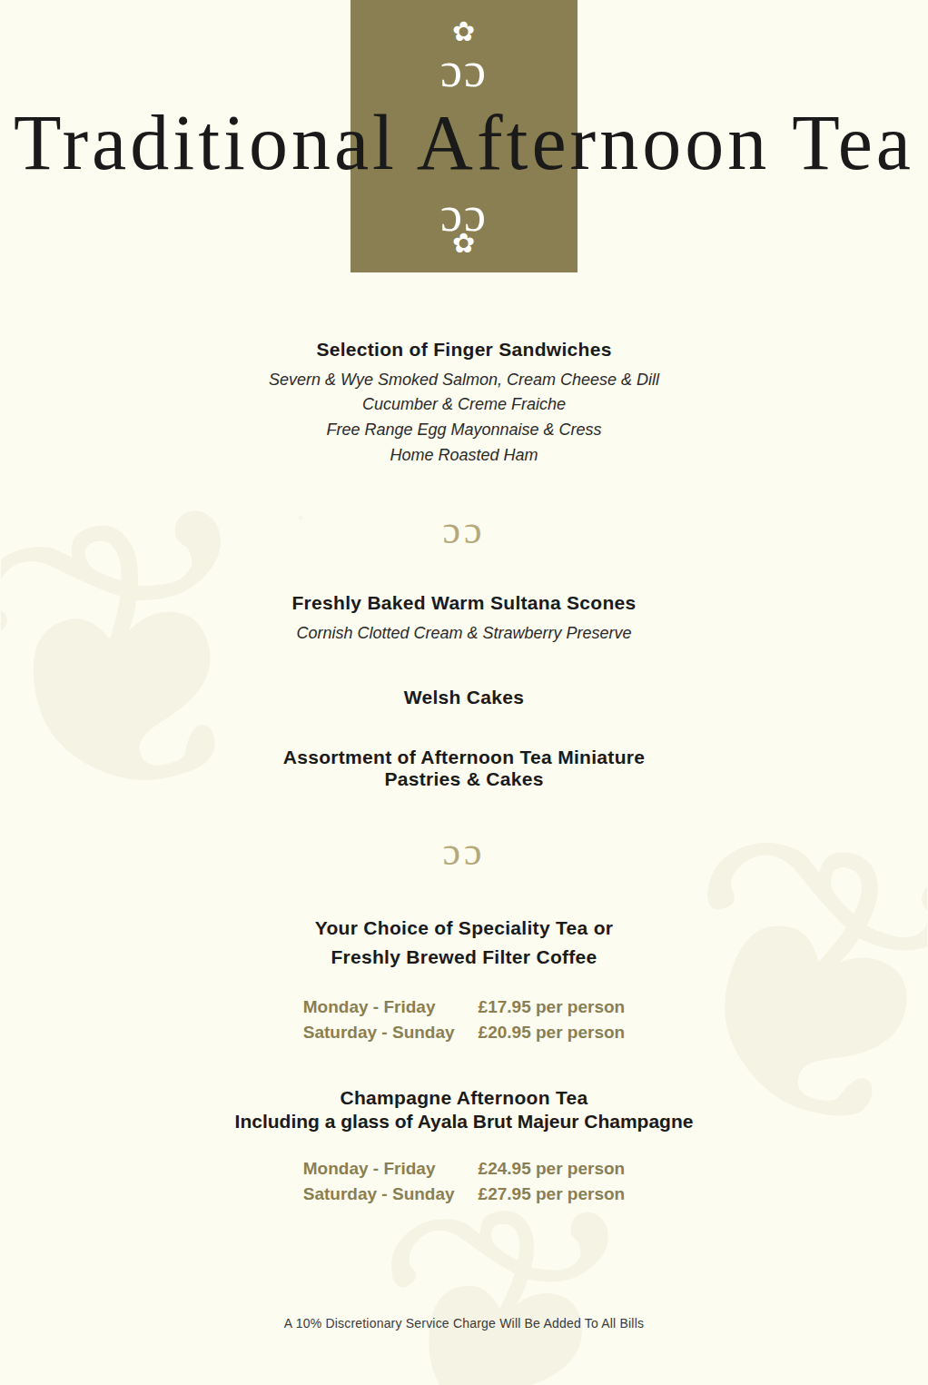❦ ❦ ❦
✿ ɔɔ
Traditional Afternoon Tea
ɔɔ ✿
Selection of Finger Sandwiches
Severn & Wye Smoked Salmon, Cream Cheese & Dill
Cucumber & Creme Fraiche
Free Range Egg Mayonnaise & Cress
Home Roasted Ham
ɔɔ
Freshly Baked Warm Sultana Scones
Cornish Clotted Cream & Strawberry Preserve
Welsh Cakes
Assortment of Afternoon Tea Miniature
Pastries & Cakes
ɔɔ
Your Choice of Speciality Tea or
Freshly Brewed Filter Coffee
| Monday - Friday | £17.95 per person |
| Saturday - Sunday | £20.95 per person |
Champagne Afternoon Tea
Including a glass of Ayala Brut Majeur Champagne
| Monday - Friday | £24.95 per person |
| Saturday - Sunday | £27.95 per person |
A 10% Discretionary Service Charge Will Be Added To All Bills